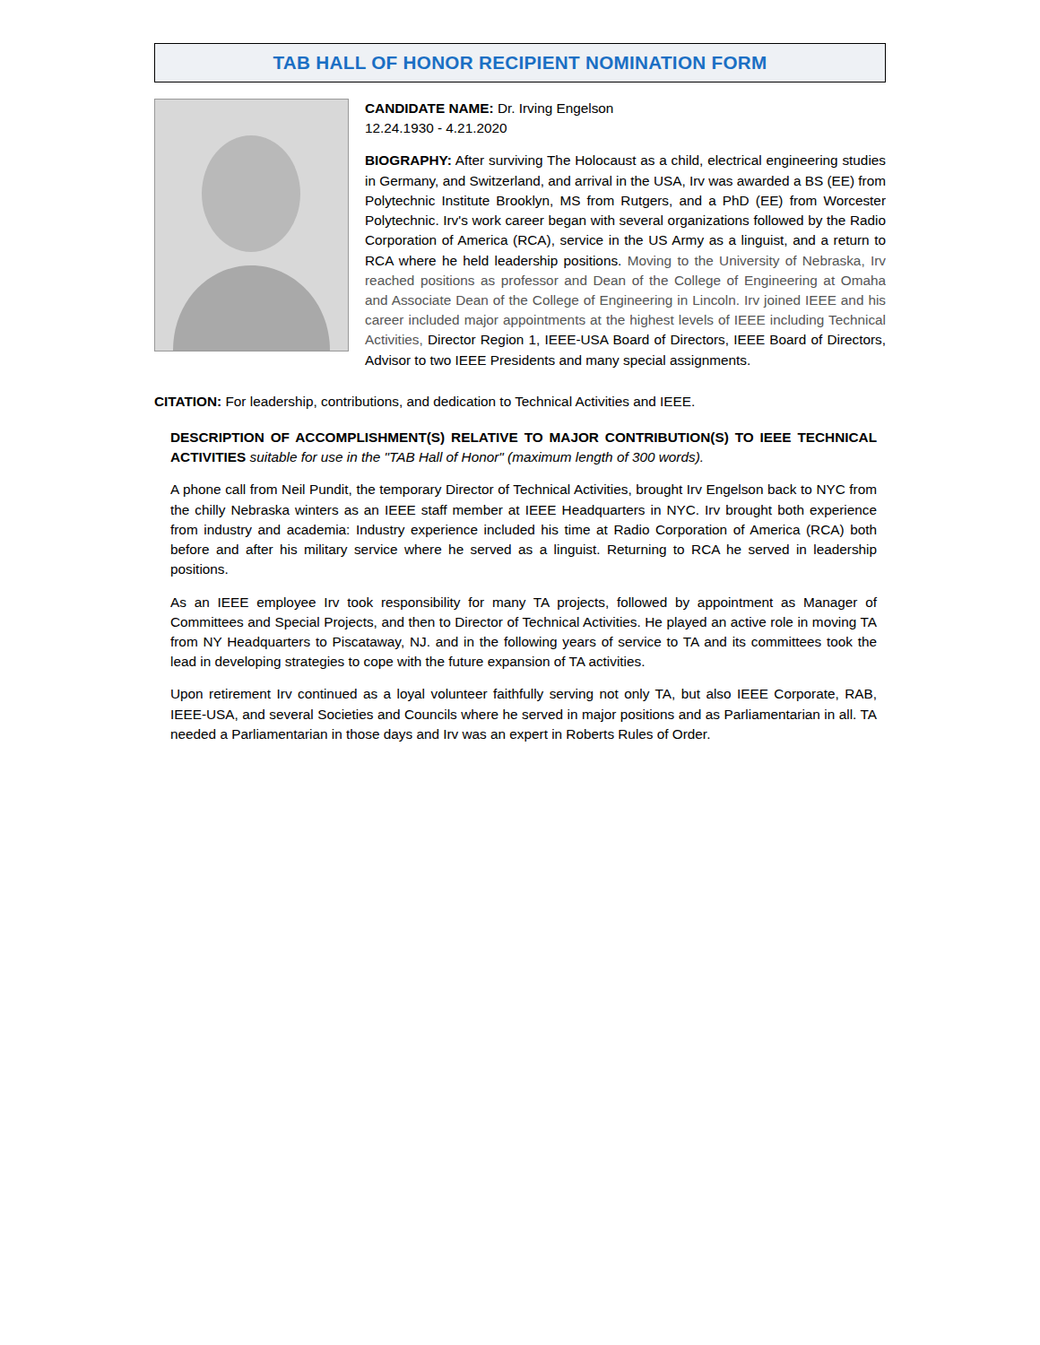TAB HALL OF HONOR RECIPIENT NOMINATION FORM
CANDIDATE NAME: Dr. Irving Engelson
12.24.1930 - 4.21.2020
BIOGRAPHY: After surviving The Holocaust as a child, electrical engineering studies in Germany, and Switzerland, and arrival in the USA, Irv was awarded a BS (EE) from Polytechnic Institute Brooklyn, MS from Rutgers, and a PhD (EE) from Worcester Polytechnic. Irv's work career began with several organizations followed by the Radio Corporation of America (RCA), service in the US Army as a linguist, and a return to RCA where he held leadership positions. Moving to the University of Nebraska, Irv reached positions as professor and Dean of the College of Engineering at Omaha and Associate Dean of the College of Engineering in Lincoln. Irv joined IEEE and his career included major appointments at the highest levels of IEEE including Technical Activities, Director Region 1, IEEE-USA Board of Directors, IEEE Board of Directors, Advisor to two IEEE Presidents and many special assignments.
CITATION: For leadership, contributions, and dedication to Technical Activities and IEEE.
DESCRIPTION OF ACCOMPLISHMENT(S) RELATIVE TO MAJOR CONTRIBUTION(S) TO IEEE TECHNICAL ACTIVITIES suitable for use in the "TAB Hall of Honor" (maximum length of 300 words).
A phone call from Neil Pundit, the temporary Director of Technical Activities, brought Irv Engelson back to NYC from the chilly Nebraska winters as an IEEE staff member at IEEE Headquarters in NYC. Irv brought both experience from industry and academia: Industry experience included his time at Radio Corporation of America (RCA) both before and after his military service where he served as a linguist. Returning to RCA he served in leadership positions.
As an IEEE employee Irv took responsibility for many TA projects, followed by appointment as Manager of Committees and Special Projects, and then to Director of Technical Activities. He played an active role in moving TA from NY Headquarters to Piscataway, NJ. and in the following years of service to TA and its committees took the lead in developing strategies to cope with the future expansion of TA activities.
Upon retirement Irv continued as a loyal volunteer faithfully serving not only TA, but also IEEE Corporate, RAB, IEEE-USA, and several Societies and Councils where he served in major positions and as Parliamentarian in all. TA needed a Parliamentarian in those days and Irv was an expert in Roberts Rules of Order.